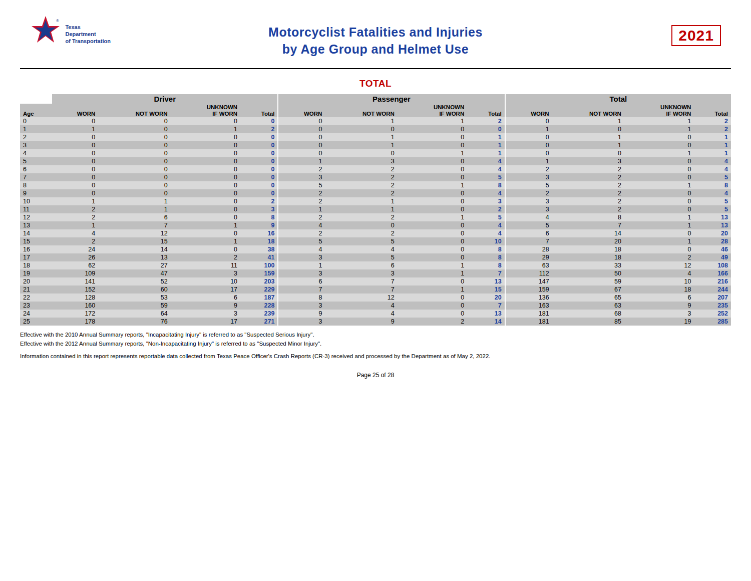® Texas
Department
of Transportation
Motorcyclist Fatalities and Injuries
by Age Group and Helmet Use
2021
TOTAL
| | Driver | Passenger | Total |
| --- | --- | --- | --- |
| Age | WORN | NOT WORN | UNKNOWN IF WORN | Total | WORN | NOT WORN | UNKNOWN IF WORN | Total | WORN | NOT WORN | UNKNOWN IF WORN | Total |
| 0 | 0 | 0 | 0 | 0 | 0 | 1 | 1 | 2 | 0 | 1 | 1 | 2 |
| 1 | 1 | 0 | 1 | 2 | 0 | 0 | 0 | 0 | 1 | 0 | 1 | 2 |
| 2 | 0 | 0 | 0 | 0 | 0 | 1 | 0 | 1 | 0 | 1 | 0 | 1 |
| 3 | 0 | 0 | 0 | 0 | 0 | 1 | 0 | 1 | 0 | 1 | 0 | 1 |
| 4 | 0 | 0 | 0 | 0 | 0 | 0 | 1 | 1 | 0 | 0 | 1 | 1 |
| 5 | 0 | 0 | 0 | 0 | 1 | 3 | 0 | 4 | 1 | 3 | 0 | 4 |
| 6 | 0 | 0 | 0 | 0 | 2 | 2 | 0 | 4 | 2 | 2 | 0 | 4 |
| 7 | 0 | 0 | 0 | 0 | 3 | 2 | 0 | 5 | 3 | 2 | 0 | 5 |
| 8 | 0 | 0 | 0 | 0 | 5 | 2 | 1 | 8 | 5 | 2 | 1 | 8 |
| 9 | 0 | 0 | 0 | 0 | 2 | 2 | 0 | 4 | 2 | 2 | 0 | 4 |
| 10 | 1 | 1 | 0 | 2 | 2 | 1 | 0 | 3 | 3 | 2 | 0 | 5 |
| 11 | 2 | 1 | 0 | 3 | 1 | 1 | 0 | 2 | 3 | 2 | 0 | 5 |
| 12 | 2 | 6 | 0 | 8 | 2 | 2 | 1 | 5 | 4 | 8 | 1 | 13 |
| 13 | 1 | 7 | 1 | 9 | 4 | 0 | 0 | 4 | 5 | 7 | 1 | 13 |
| 14 | 4 | 12 | 0 | 16 | 2 | 2 | 0 | 4 | 6 | 14 | 0 | 20 |
| 15 | 2 | 15 | 1 | 18 | 5 | 5 | 0 | 10 | 7 | 20 | 1 | 28 |
| 16 | 24 | 14 | 0 | 38 | 4 | 4 | 0 | 8 | 28 | 18 | 0 | 46 |
| 17 | 26 | 13 | 2 | 41 | 3 | 5 | 0 | 8 | 29 | 18 | 2 | 49 |
| 18 | 62 | 27 | 11 | 100 | 1 | 6 | 1 | 8 | 63 | 33 | 12 | 108 |
| 19 | 109 | 47 | 3 | 159 | 3 | 3 | 1 | 7 | 112 | 50 | 4 | 166 |
| 20 | 141 | 52 | 10 | 203 | 6 | 7 | 0 | 13 | 147 | 59 | 10 | 216 |
| 21 | 152 | 60 | 17 | 229 | 7 | 7 | 1 | 15 | 159 | 67 | 18 | 244 |
| 22 | 128 | 53 | 6 | 187 | 8 | 12 | 0 | 20 | 136 | 65 | 6 | 207 |
| 23 | 160 | 59 | 9 | 228 | 3 | 4 | 0 | 7 | 163 | 63 | 9 | 235 |
| 24 | 172 | 64 | 3 | 239 | 9 | 4 | 0 | 13 | 181 | 68 | 3 | 252 |
| 25 | 178 | 76 | 17 | 271 | 3 | 9 | 2 | 14 | 181 | 85 | 19 | 285 |
Effective with the 2010 Annual Summary reports, "Incapacitating Injury" is referred to as "Suspected Serious Injury".
Effective with the 2012 Annual Summary reports, "Non-Incapacitating Injury" is referred to as "Suspected Minor Injury".
Information contained in this report represents reportable data collected from Texas Peace Officer's Crash Reports (CR-3) received and processed by the Department as of May 2, 2022.
Page 25 of 28